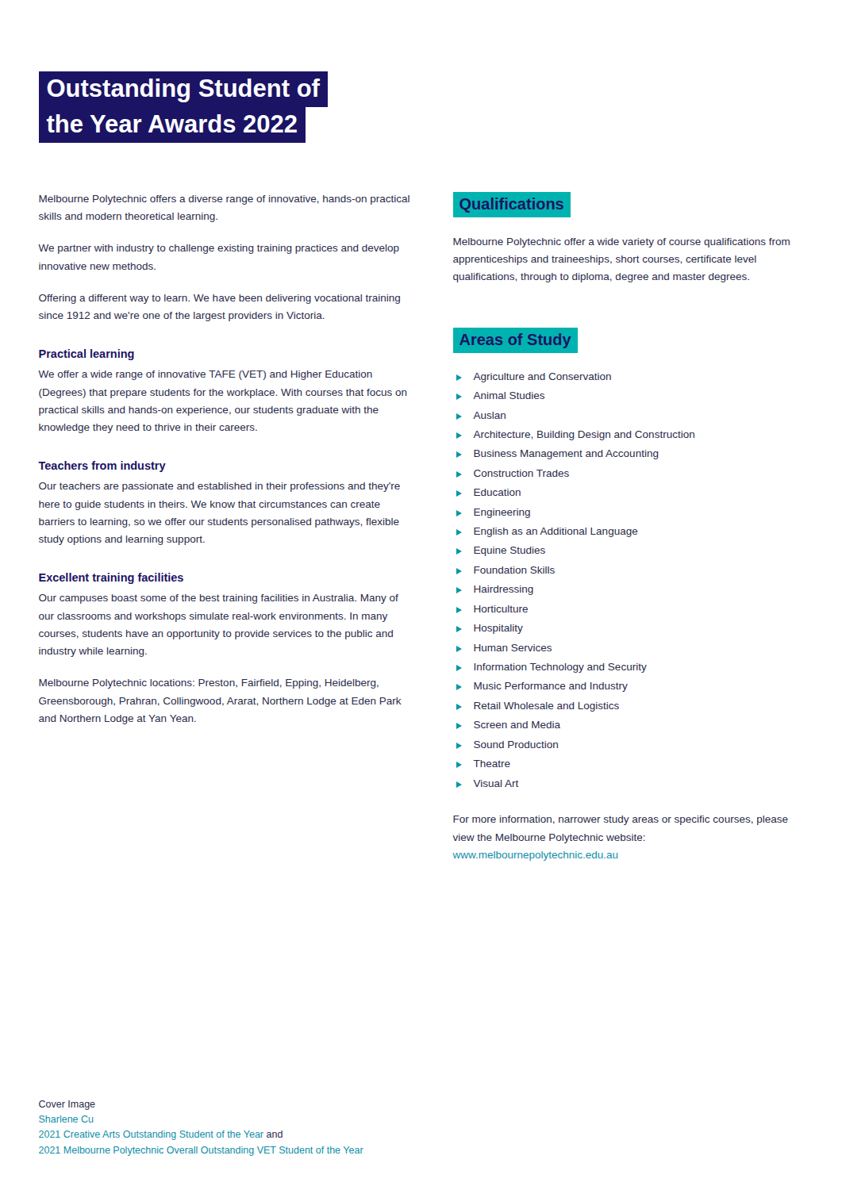Outstanding Student of
the Year Awards 2022
Melbourne Polytechnic offers a diverse range of innovative, hands-on practical skills and modern theoretical learning.
We partner with industry to challenge existing training practices and develop innovative new methods.
Offering a different way to learn. We have been delivering vocational training since 1912 and we're one of the largest providers in Victoria.
Practical learning
We offer a wide range of innovative TAFE (VET) and Higher Education (Degrees) that prepare students for the workplace. With courses that focus on practical skills and hands-on experience, our students graduate with the knowledge they need to thrive in their careers.
Teachers from industry
Our teachers are passionate and established in their professions and they're here to guide students in theirs. We know that circumstances can create barriers to learning, so we offer our students personalised pathways, flexible study options and learning support.
Excellent training facilities
Our campuses boast some of the best training facilities in Australia. Many of our classrooms and workshops simulate real-work environments. In many courses, students have an opportunity to provide services to the public and industry while learning.
Melbourne Polytechnic locations: Preston, Fairfield, Epping, Heidelberg, Greensborough, Prahran, Collingwood, Ararat, Northern Lodge at Eden Park and Northern Lodge at Yan Yean.
Qualifications
Melbourne Polytechnic offer a wide variety of course qualifications from apprenticeships and traineeships, short courses, certificate level qualifications, through to diploma, degree and master degrees.
Areas of Study
Agriculture and Conservation
Animal Studies
Auslan
Architecture, Building Design and Construction
Business Management and Accounting
Construction Trades
Education
Engineering
English as an Additional Language
Equine Studies
Foundation Skills
Hairdressing
Horticulture
Hospitality
Human Services
Information Technology and Security
Music Performance and Industry
Retail Wholesale and Logistics
Screen and Media
Sound Production
Theatre
Visual Art
For more information, narrower study areas or specific courses, please view the Melbourne Polytechnic website:
www.melbournepolytechnic.edu.au
Cover Image
Sharlene Cu
2021 Creative Arts Outstanding Student of the Year and
2021 Melbourne Polytechnic Overall Outstanding VET Student of the Year